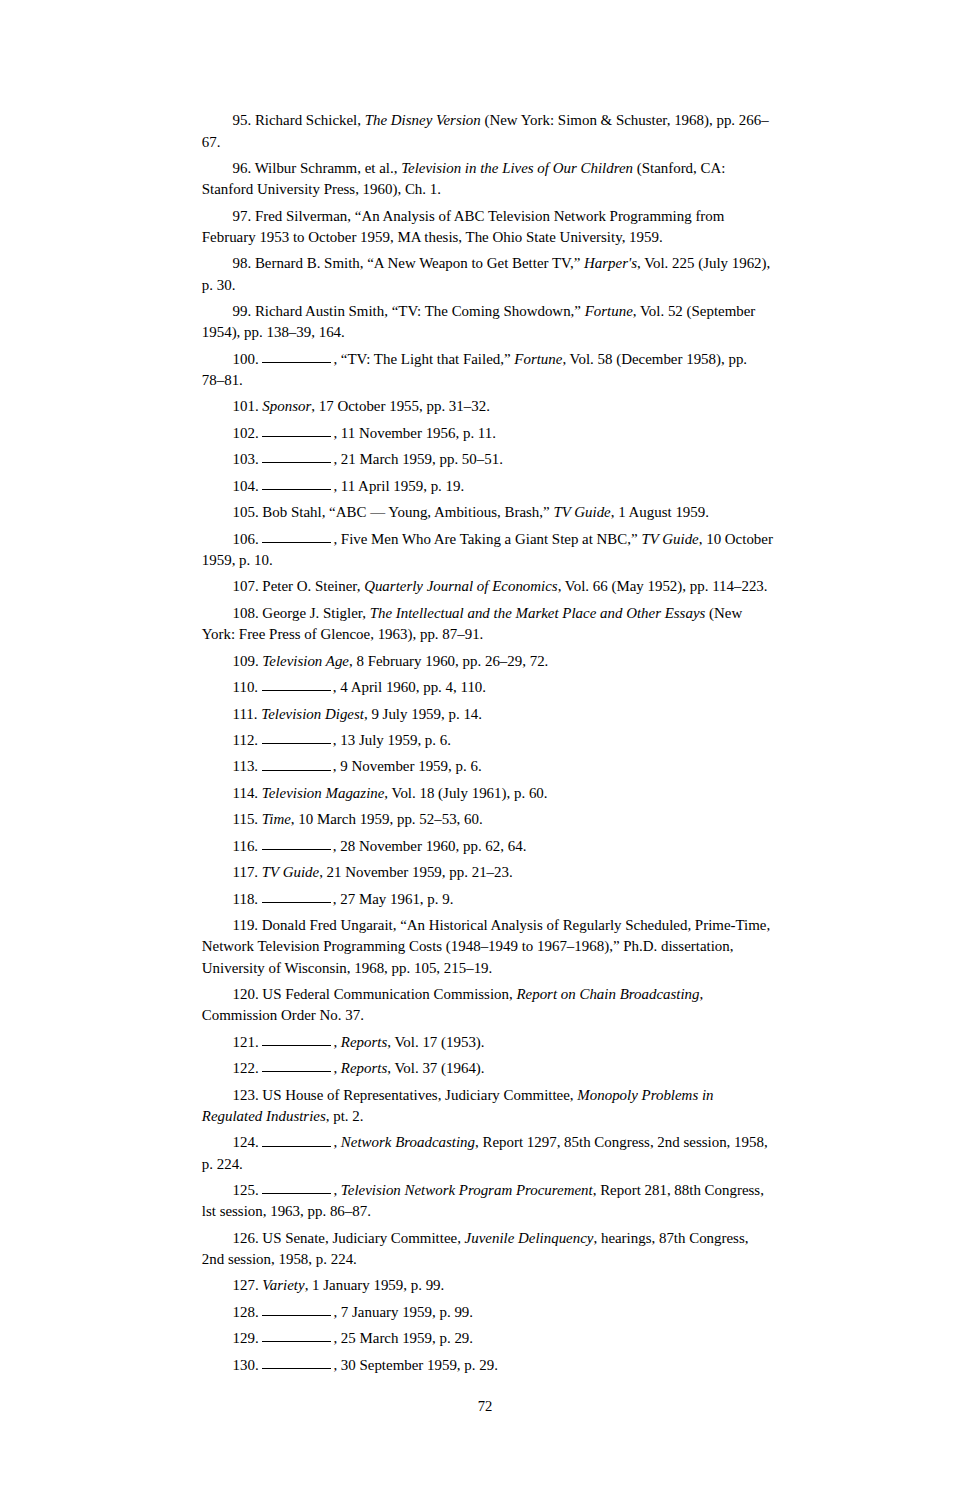95. Richard Schickel, The Disney Version (New York: Simon & Schuster, 1968), pp. 266–67.
96. Wilbur Schramm, et al., Television in the Lives of Our Children (Stanford, CA: Stanford University Press, 1960), Ch. 1.
97. Fred Silverman, “An Analysis of ABC Television Network Programming from February 1953 to October 1959, MA thesis, The Ohio State University, 1959.
98. Bernard B. Smith, “A New Weapon to Get Better TV,” Harper's, Vol. 225 (July 1962), p. 30.
99. Richard Austin Smith, “TV: The Coming Showdown,” Fortune, Vol. 52 (September 1954), pp. 138–39, 164.
100. , “TV: The Light that Failed,” Fortune, Vol. 58 (December 1958), pp. 78–81.
101. Sponsor, 17 October 1955, pp. 31–32.
102. , 11 November 1956, p. 11.
103. , 21 March 1959, pp. 50–51.
104. , 11 April 1959, p. 19.
105. Bob Stahl, “ABC — Young, Ambitious, Brash,” TV Guide, 1 August 1959.
106. , Five Men Who Are Taking a Giant Step at NBC,” TV Guide, 10 October 1959, p. 10.
107. Peter O. Steiner, Quarterly Journal of Economics, Vol. 66 (May 1952), pp. 114–223.
108. George J. Stigler, The Intellectual and the Market Place and Other Essays (New York: Free Press of Glencoe, 1963), pp. 87–91.
109. Television Age, 8 February 1960, pp. 26–29, 72.
110. , 4 April 1960, pp. 4, 110.
111. Television Digest, 9 July 1959, p. 14.
112. , 13 July 1959, p. 6.
113. , 9 November 1959, p. 6.
114. Television Magazine, Vol. 18 (July 1961), p. 60.
115. Time, 10 March 1959, pp. 52–53, 60.
116. , 28 November 1960, pp. 62, 64.
117. TV Guide, 21 November 1959, pp. 21–23.
118. , 27 May 1961, p. 9.
119. Donald Fred Ungarait, “An Historical Analysis of Regularly Scheduled, Prime-Time, Network Television Programming Costs (1948–1949 to 1967–1968),” Ph.D. dissertation, University of Wisconsin, 1968, pp. 105, 215–19.
120. US Federal Communication Commission, Report on Chain Broadcasting, Commission Order No. 37.
121. , Reports, Vol. 17 (1953).
122. , Reports, Vol. 37 (1964).
123. US House of Representatives, Judiciary Committee, Monopoly Problems in Regulated Industries, pt. 2.
124. , Network Broadcasting, Report 1297, 85th Congress, 2nd session, 1958, p. 224.
125. , Television Network Program Procurement, Report 281, 88th Congress, lst session, 1963, pp. 86–87.
126. US Senate, Judiciary Committee, Juvenile Delinquency, hearings, 87th Congress, 2nd session, 1958, p. 224.
127. Variety, 1 January 1959, p. 99.
128. , 7 January 1959, p. 99.
129. , 25 March 1959, p. 29.
130. , 30 September 1959, p. 29.
72